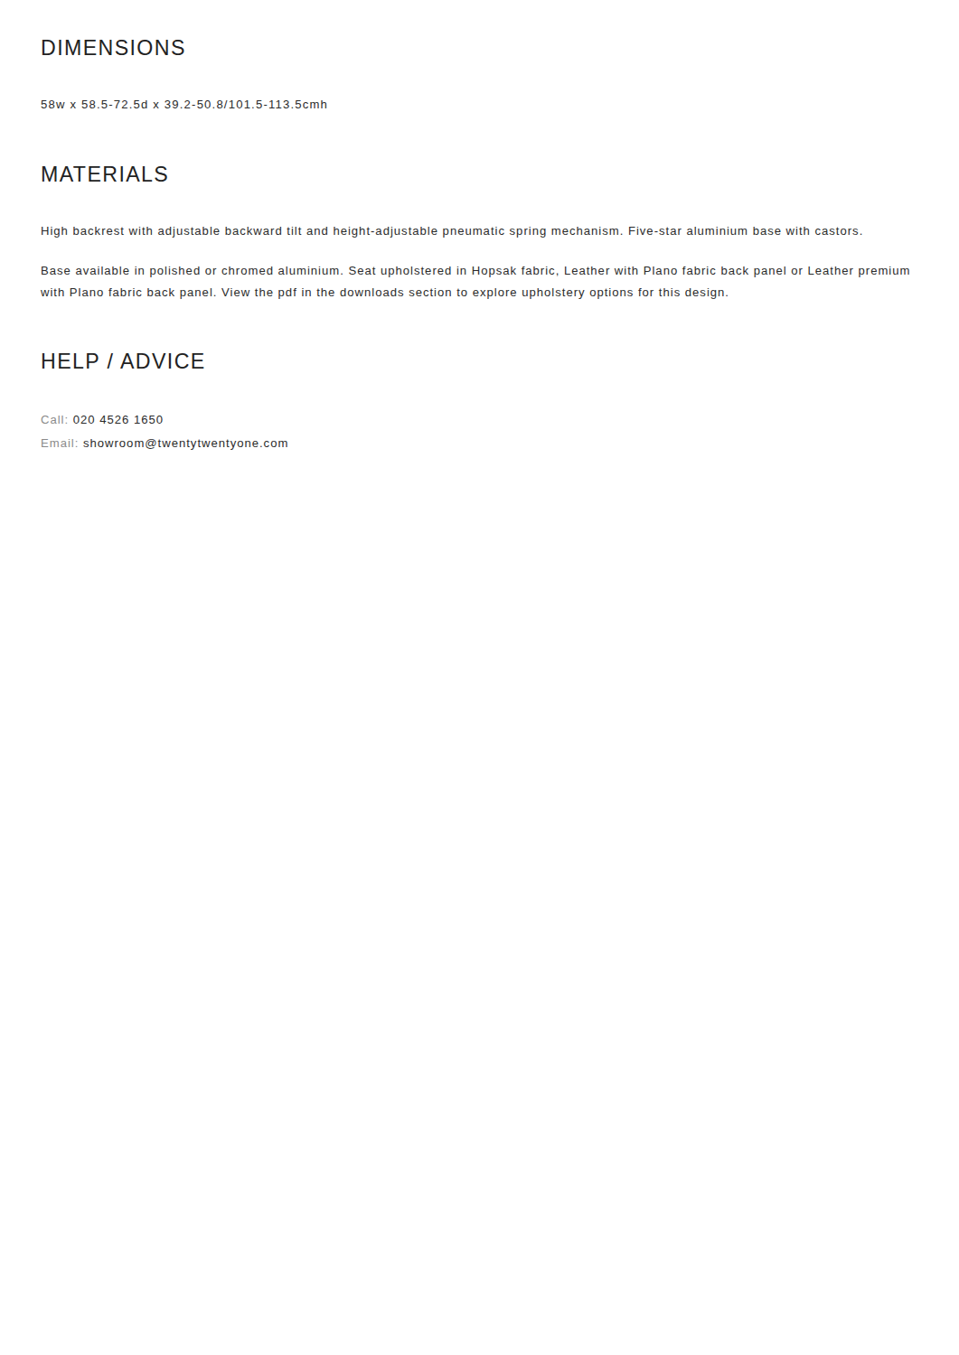DIMENSIONS
58w x 58.5-72.5d x 39.2-50.8/101.5-113.5cmh
MATERIALS
High backrest with adjustable backward tilt and height-adjustable pneumatic spring mechanism. Five-star aluminium base with castors.
Base available in polished or chromed aluminium. Seat upholstered in Hopsak fabric, Leather with Plano fabric back panel or Leather premium with Plano fabric back panel. View the pdf in the downloads section to explore upholstery options for this design.
HELP / ADVICE
Call: 020 4526 1650
Email: showroom@twentytwentyone.com